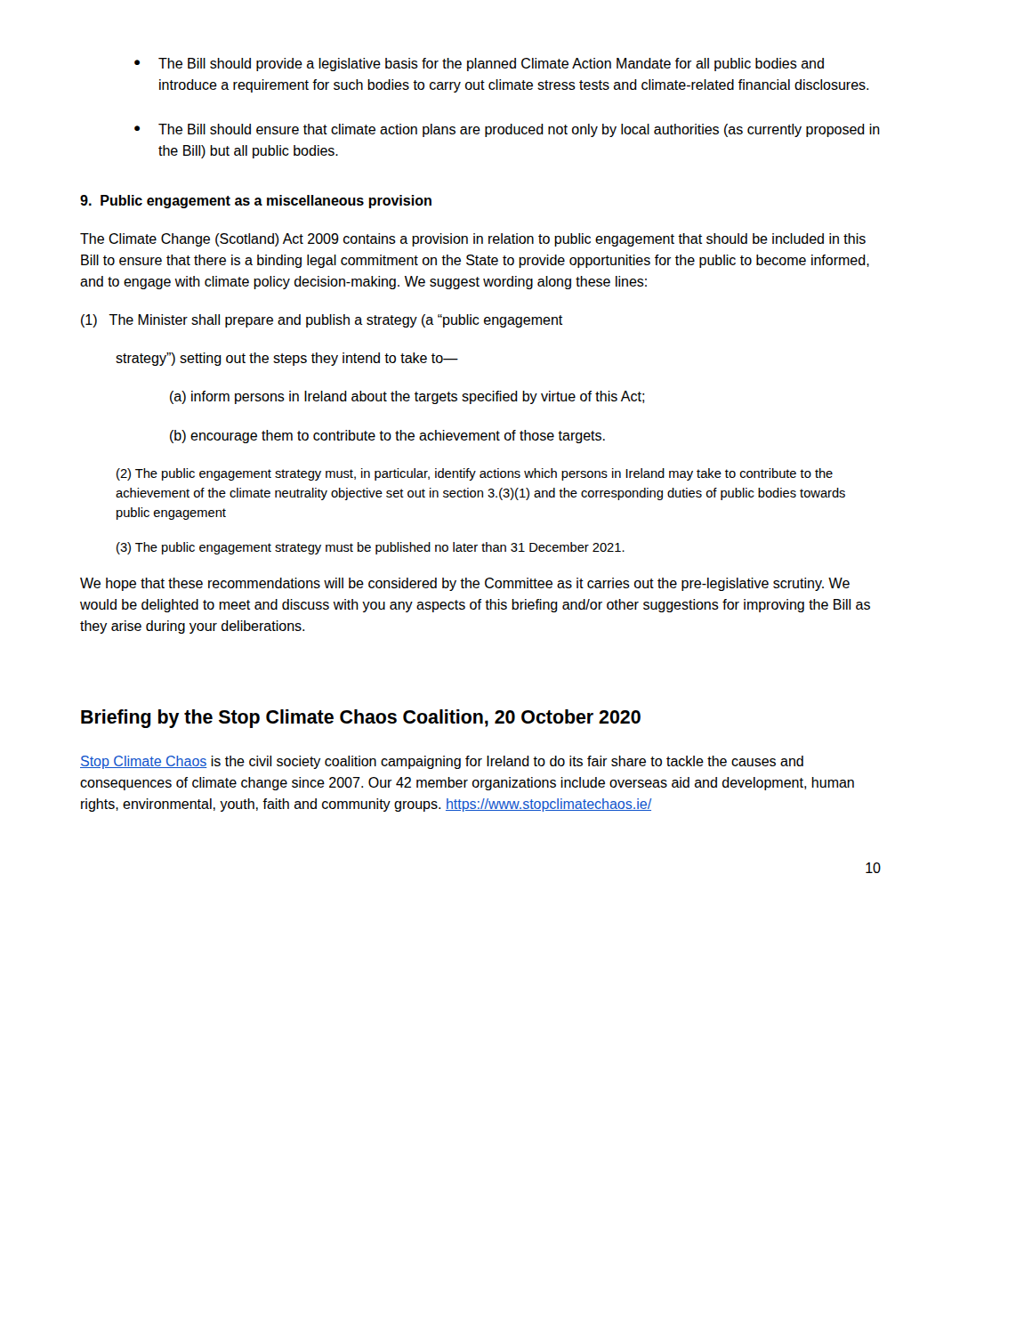The Bill should provide a legislative basis for the planned Climate Action Mandate for all public bodies and introduce a requirement for such bodies to carry out climate stress tests and climate-related financial disclosures.
The Bill should ensure that climate action plans are produced not only by local authorities (as currently proposed in the Bill) but all public bodies.
9. Public engagement as a miscellaneous provision
The Climate Change (Scotland) Act 2009 contains a provision in relation to public engagement that should be included in this Bill to ensure that there is a binding legal commitment on the State to provide opportunities for the public to become informed, and to engage with climate policy decision-making. We suggest wording along these lines:
(1) The Minister shall prepare and publish a strategy (a “public engagement
strategy”) setting out the steps they intend to take to—
(a) inform persons in Ireland about the targets specified by virtue of this Act;
(b) encourage them to contribute to the achievement of those targets.
(2) The public engagement strategy must, in particular, identify actions which persons in Ireland may take to contribute to the achievement of the climate neutrality objective set out in section 3.(3)(1) and the corresponding duties of public bodies towards public engagement
(3) The public engagement strategy must be published no later than 31 December 2021.
We hope that these recommendations will be considered by the Committee as it carries out the pre-legislative scrutiny. We would be delighted to meet and discuss with you any aspects of this briefing and/or other suggestions for improving the Bill as they arise during your deliberations.
Briefing by the Stop Climate Chaos Coalition, 20 October 2020
Stop Climate Chaos is the civil society coalition campaigning for Ireland to do its fair share to tackle the causes and consequences of climate change since 2007. Our 42 member organizations include overseas aid and development, human rights, environmental, youth, faith and community groups. https://www.stopclimatechaos.ie/
10